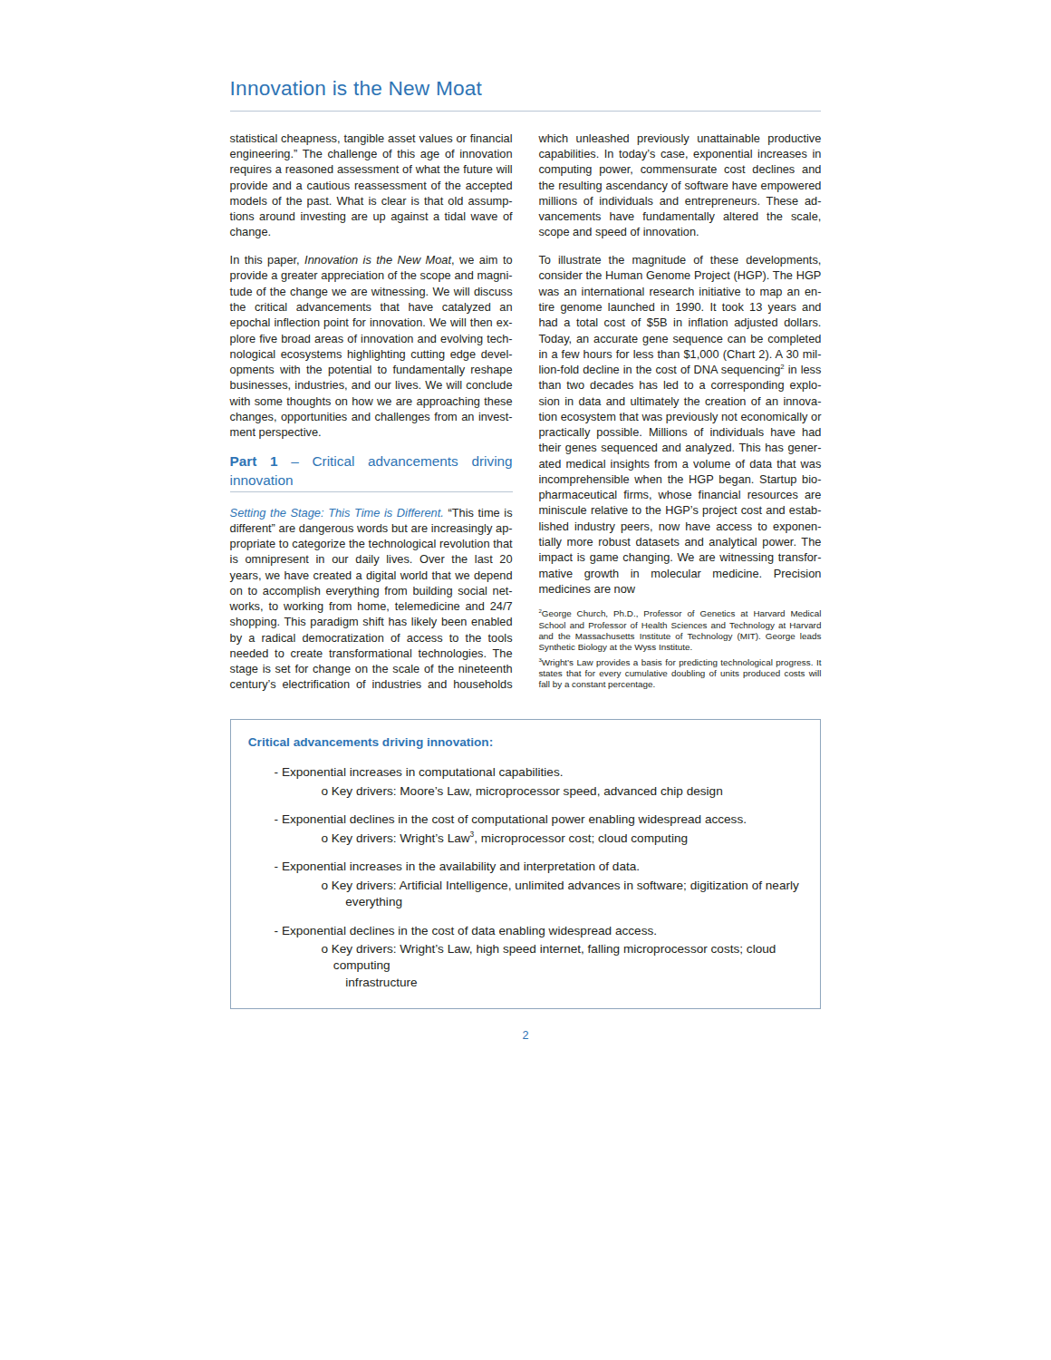Innovation is the New Moat
statistical cheapness, tangible asset values or financial engineering.” The challenge of this age of innovation requires a reasoned assessment of what the future will provide and a cautious reassessment of the accepted models of the past. What is clear is that old assumptions around investing are up against a tidal wave of change.
In this paper, Innovation is the New Moat, we aim to provide a greater appreciation of the scope and magnitude of the change we are witnessing. We will discuss the critical advancements that have catalyzed an epochal inflection point for innovation. We will then explore five broad areas of innovation and evolving technological ecosystems highlighting cutting edge developments with the potential to fundamentally reshape businesses, industries, and our lives. We will conclude with some thoughts on how we are approaching these changes, opportunities and challenges from an investment perspective.
Part 1 – Critical advancements driving innovation
Setting the Stage: This Time is Different. “This time is different” are dangerous words but are increasingly appropriate to categorize the technological revolution that is omnipresent in our daily lives. Over the last 20 years, we have created a digital world that we depend on to accomplish everything from building social networks, to working from home, telemedicine and 24/7 shopping. This paradigm shift has likely been enabled by a radical democratization of access to the tools needed to create transformational technologies. The stage is set for change on the scale of the nineteenth century’s electrification of industries and households which unleashed previously unattainable productive capabilities. In today’s case, exponential increases in computing power, commensurate cost declines and the resulting ascendancy of software have empowered millions of individuals and entrepreneurs. These advancements have fundamentally altered the scale, scope and speed of innovation.
To illustrate the magnitude of these developments, consider the Human Genome Project (HGP). The HGP was an international research initiative to map an entire genome launched in 1990. It took 13 years and had a total cost of $5B in inflation adjusted dollars. Today, an accurate gene sequence can be completed in a few hours for less than $1,000 (Chart 2). A 30 million-fold decline in the cost of DNA sequencing2 in less than two decades has led to a corresponding explosion in data and ultimately the creation of an innovation ecosystem that was previously not economically or practically possible. Millions of individuals have had their genes sequenced and analyzed. This has generated medical insights from a volume of data that was incomprehensible when the HGP began. Startup biopharmaceutical firms, whose financial resources are miniscule relative to the HGP’s project cost and established industry peers, now have access to exponentially more robust datasets and analytical power. The impact is game changing. We are witnessing transformative growth in molecular medicine. Precision medicines are now
2George Church, Ph.D., Professor of Genetics at Harvard Medical School and Professor of Health Sciences and Technology at Harvard and the Massachusetts Institute of Technology (MIT). George leads Synthetic Biology at the Wyss Institute.
3Wright’s Law provides a basis for predicting technological progress. It states that for every cumulative doubling of units produced costs will fall by a constant percentage.
Critical advancements driving innovation:
- Exponential increases in computational capabilities. o Key drivers: Moore’s Law, microprocessor speed, advanced chip design
- Exponential declines in the cost of computational power enabling widespread access. o Key drivers: Wright’s Law3, microprocessor cost; cloud computing
- Exponential increases in the availability and interpretation of data. o Key drivers: Artificial Intelligence, unlimited advances in software; digitization of nearly everything
- Exponential declines in the cost of data enabling widespread access. o Key drivers: Wright’s Law, high speed internet, falling microprocessor costs; cloud computing infrastructure
2